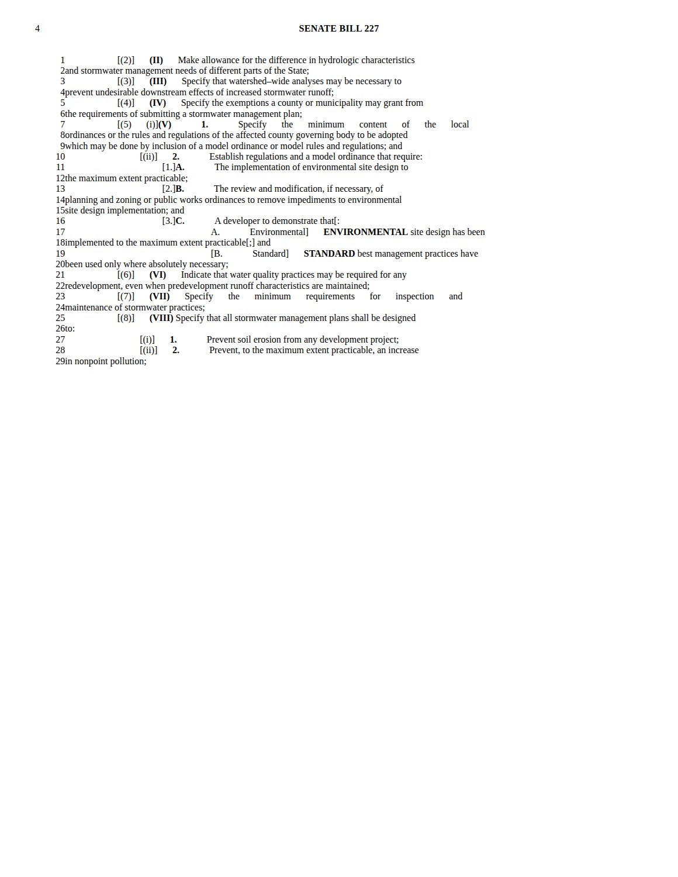4
SENATE BILL 227
| 1 | [(2)] (II) Make allowance for the difference in hydrologic characteristics |
| 2 | and stormwater management needs of different parts of the State; |
| 3 | [(3)] (III) Specify that watershed–wide analyses may be necessary to |
| 4 | prevent undesirable downstream effects of increased stormwater runoff; |
| 5 | [(4)] (IV) Specify the exemptions a county or municipality may grant from |
| 6 | the requirements of submitting a stormwater management plan; |
| 7 | [(5) (i)] (V) 1. Specify the minimum content of the local |
| 8 | ordinances or the rules and regulations of the affected county governing body to be adopted |
| 9 | which may be done by inclusion of a model ordinance or model rules and regulations; and |
| 10 | [(ii)] 2. Establish regulations and a model ordinance that require: |
| 11 | [1.] A. The implementation of environmental site design to |
| 12 | the maximum extent practicable; |
| 13 | [2.] B. The review and modification, if necessary, of |
| 14 | planning and zoning or public works ordinances to remove impediments to environmental |
| 15 | site design implementation; and |
| 16 | [3.] C. A developer to demonstrate that[: |
| 17 | A. Environmental] ENVIRONMENTAL site design has been |
| 18 | implemented to the maximum extent practicable[;] and |
| 19 | [B. Standard] STANDARD best management practices have |
| 20 | been used only where absolutely necessary; |
| 21 | [(6)] (VI) Indicate that water quality practices may be required for any |
| 22 | redevelopment, even when predevelopment runoff characteristics are maintained; |
| 23 | [(7)] (VII) Specify the minimum requirements for inspection and |
| 24 | maintenance of stormwater practices; |
| 25 | [(8)] (VIII) Specify that all stormwater management plans shall be designed |
| 26 | to: |
| 27 | [(i)] 1. Prevent soil erosion from any development project; |
| 28 | [(ii)] 2. Prevent, to the maximum extent practicable, an increase |
| 29 | in nonpoint pollution; |